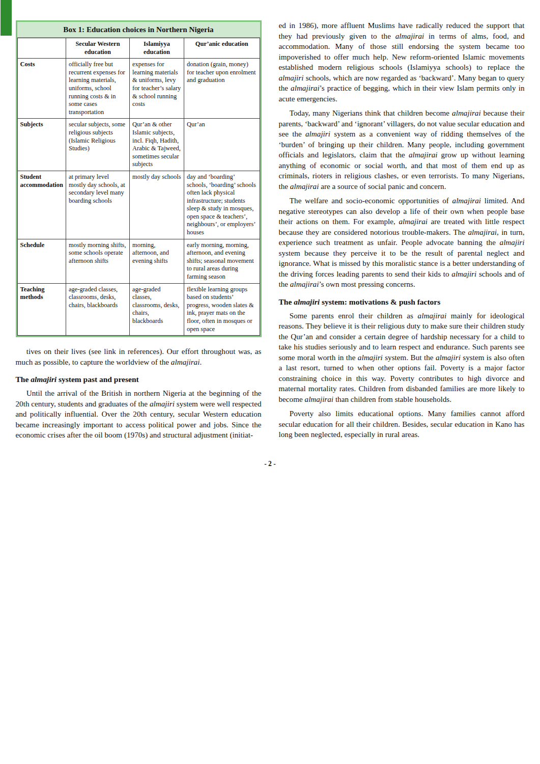Box 1: Education choices in Northern Nigeria
| | Secular Western education | Islamiyya education | Qur’anic education |
| --- | --- | --- | --- |
| Costs | officially free but recurrent expenses for learning materials, uniforms, school running costs & in some cases transportation | expenses for learning materials & uniforms, levy for teacher’s salary & school running costs | donation (grain, money) for teacher upon enrolment and graduation |
| Subjects | secular subjects, some religious subjects (Islamic Religious Studies) | Qur’an & other Islamic subjects, incl. Fiqh, Hadith, Arabic & Tajweed, sometimes secular subjects | Qur’an |
| Student accommodation | at primary level mostly day schools, at secondary level many boarding schools | mostly day schools | day and ‘boarding’ schools, ‘boarding’ schools often lack physical infrastructure; students sleep & study in mosques, open space & teachers’, neighbours’, or employers’ houses |
| Schedule | mostly morning shifts, some schools operate afternoon shifts | morning, afternoon, and evening shifts | early morning, morning, afternoon, and evening shifts; seasonal movement to rural areas during farming season |
| Teaching methods | age-graded classes, classrooms, desks, chairs, blackboards | age-graded classes, classrooms, desks, chairs, blackboards | flexible learning groups based on students’ progress, wooden slates & ink, prayer mats on the floor, often in mosques or open space |
tives on their lives (see link in references). Our effort throughout was, as much as possible, to capture the worldview of the almajirai.
The almajiri system past and present
Until the arrival of the British in northern Nigeria at the beginning of the 20th century, students and graduates of the almajiri system were well respected and politically influential. Over the 20th century, secular Western education became increasingly important to access political power and jobs. Since the economic crises after the oil boom (1970s) and structural adjustment (initiat-
ed in 1986), more affluent Muslims have radically reduced the support that they had previously given to the almajirai in terms of alms, food, and accommodation. Many of those still endorsing the system became too impoverished to offer much help. New reform-oriented Islamic movements established modern religious schools (Islamiyya schools) to replace the almajiri schools, which are now regarded as ‘backward’. Many began to query the almajirai’s practice of begging, which in their view Islam permits only in acute emergencies.
Today, many Nigerians think that children become almajirai because their parents, ‘backward’ and ‘ignorant’ villagers, do not value secular education and see the almajiri system as a convenient way of ridding themselves of the ‘burden’ of bringing up their children. Many people, including government officials and legislators, claim that the almajirai grow up without learning anything of economic or social worth, and that most of them end up as criminals, rioters in religious clashes, or even terrorists. To many Nigerians, the almajirai are a source of social panic and concern.
The welfare and socio-economic opportunities of almajirai limited. And negative stereotypes can also develop a life of their own when people base their actions on them. For example, almajirai are treated with little respect because they are considered notorious trouble-makers. The almajirai, in turn, experience such treatment as unfair. People advocate banning the almajiri system because they perceive it to be the result of parental neglect and ignorance. What is missed by this moralistic stance is a better understanding of the driving forces leading parents to send their kids to almajiri schools and of the almajirai’s own most pressing concerns.
The almajiri system: motivations & push factors
Some parents enrol their children as almajirai mainly for ideological reasons. They believe it is their religious duty to make sure their children study the Qur’an and consider a certain degree of hardship necessary for a child to take his studies seriously and to learn respect and endurance. Such parents see some moral worth in the almajiri system. But the almajiri system is also often a last resort, turned to when other options fail. Poverty is a major factor constraining choice in this way. Poverty contributes to high divorce and maternal mortality rates. Children from disbanded families are more likely to become almajirai than children from stable households.
Poverty also limits educational options. Many families cannot afford secular education for all their children. Besides, secular education in Kano has long been neglected, especially in rural areas.
- 2 -